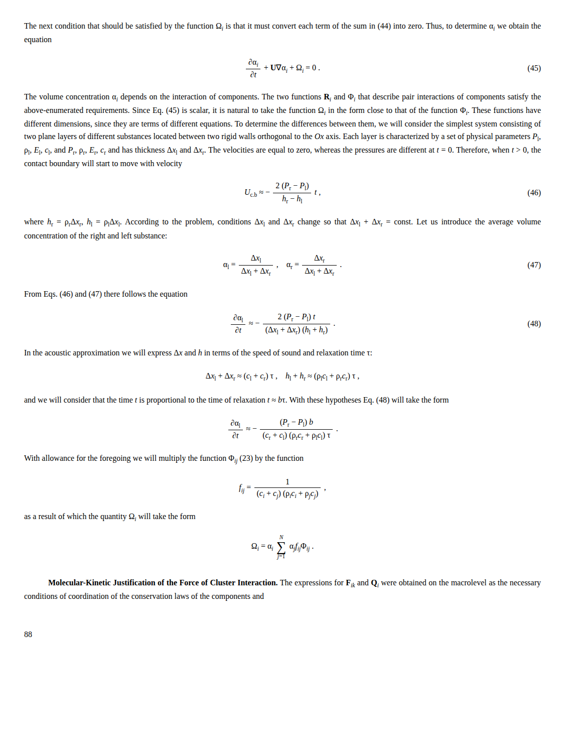The next condition that should be satisfied by the function Ωi is that it must convert each term of the sum in (44) into zero. Thus, to determine αi we obtain the equation
∂αi∂t + U∇αi + Ωi = 0 . (45)
The volume concentration αi depends on the interaction of components. The two functions Ri and Φi that describe pair interactions of components satisfy the above-enumerated requirements. Since Eq. (45) is scalar, it is natural to take the function Ωi in the form close to that of the function Φi. These functions have different dimensions, since they are terms of different equations. To determine the differences between them, we will consider the simplest system consisting of two plane layers of different substances located between two rigid walls orthogonal to the Ox axis. Each layer is characterized by a set of physical parameters Pl, ρl, El, cl, and Pr, ρr, Er, cr and has thickness Δxl and Δxr. The velocities are equal to zero, whereas the pressures are different at t = 0. Therefore, when t > 0, the contact boundary will start to move with velocity
Uc.b ≈ − 2 (Pr − Pl) hr − hl t , (46)
where hr = ρrΔxr, hl = ρlΔxl. According to the problem, conditions Δxl and Δxr change so that Δxl + Δxr = const. Let us introduce the average volume concentration of the right and left substance:
αl = Δxl Δxl + Δxr , αr = Δxr Δxl + Δxr . (47)
From Eqs. (46) and (47) there follows the equation
∂αl∂t ≈ − 2 (Pr − Pl) t(Δxl + Δxr) (hl + hr) . (48)
In the acoustic approximation we will express Δx and h in terms of the speed of sound and relaxation time τ:
Δxl + Δxr ≈ (cl + cr) τ , hl + hr ≈ (ρlcl + ρrcr) τ ,
and we will consider that the time t is proportional to the time of relaxation t ≈ bτ. With these hypotheses Eq. (48) will take the form
∂αl∂t ≈ − (Pr − Pl) b(cr + cl) (ρrcr + ρlcl) τ .
With allowance for the foregoing we will multiply the function Φij (23) by the function
fij = 1(ci + cj) (ρici + ρjcj) ,
as a result of which the quantity Ωi will take the form
Ωi = αi N∑j=1 αjfijΦij .
Molecular-Kinetic Justification of the Force of Cluster Interaction. The expressions for Fik and Qi were obtained on the macrolevel as the necessary conditions of coordination of the conservation laws of the components and
88